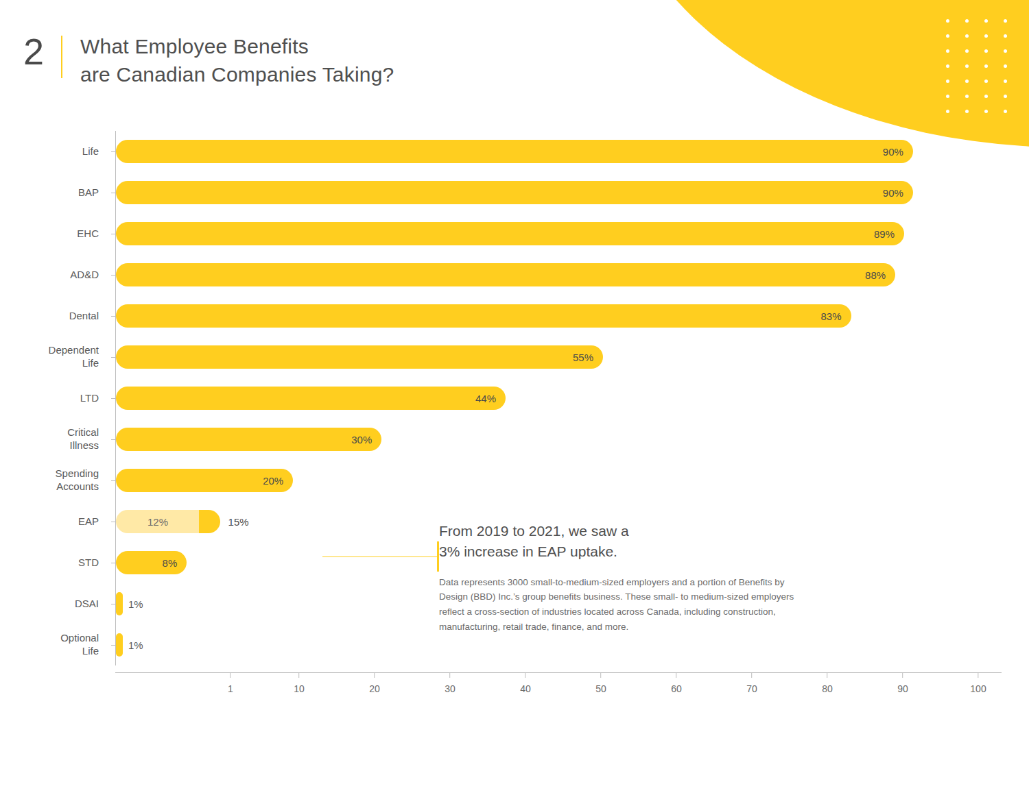2
What Employee Benefits
are Canadian Companies Taking?
Life
BAP
EHC
AD&D
Dental
Dependent
Life
LTD
Critical
Illness
Spending
Accounts
EAP
STD
DSAI
Optional
Life
90%
90%
89%
88%
83%
55%
44%
30%
20%
12%
15%
8%
1%
1%
1
10
20
30
40
50
60
70
80
90
100
From 2019 to 2021, we saw a
3% increase in EAP uptake.
Data represents 3000 small-to-medium-sized employers and a portion of Benefits by Design (BBD) Inc.’s group benefits business. These small- to medium-sized employers reflect a cross-section of industries located across Canada, including construction, manufacturing, retail trade, finance, and more.